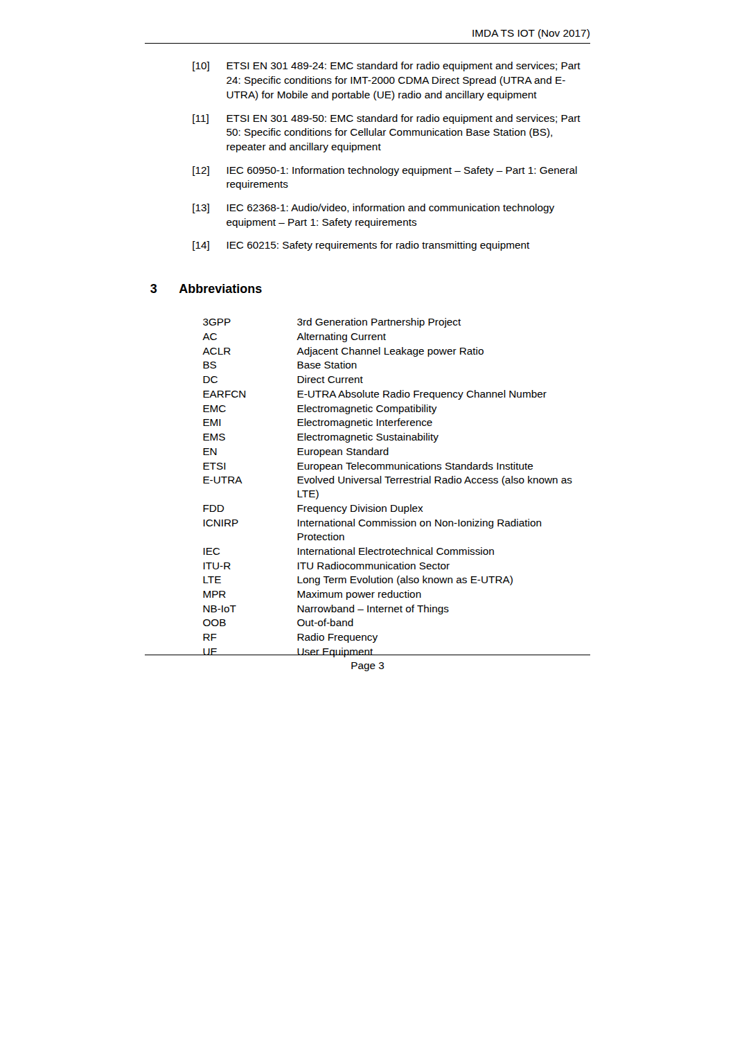IMDA TS IOT (Nov 2017)
[10]
ETSI EN 301 489-24: EMC standard for radio equipment and services; Part 24: Specific conditions for IMT-2000 CDMA Direct Spread (UTRA and E-UTRA) for Mobile and portable (UE) radio and ancillary equipment
[11]
ETSI EN 301 489-50: EMC standard for radio equipment and services; Part 50: Specific conditions for Cellular Communication Base Station (BS), repeater and ancillary equipment
[12]
IEC 60950-1: Information technology equipment – Safety – Part 1: General requirements
[13]
IEC 62368-1: Audio/video, information and communication technology equipment – Part 1: Safety requirements
[14]
IEC 60215: Safety requirements for radio transmitting equipment
3 Abbreviations
| 3GPP | 3rd Generation Partnership Project |
| AC | Alternating Current |
| ACLR | Adjacent Channel Leakage power Ratio |
| BS | Base Station |
| DC | Direct Current |
| EARFCN | E-UTRA Absolute Radio Frequency Channel Number |
| EMC | Electromagnetic Compatibility |
| EMI | Electromagnetic Interference |
| EMS | Electromagnetic Sustainability |
| EN | European Standard |
| ETSI | European Telecommunications Standards Institute |
| E-UTRA | Evolved Universal Terrestrial Radio Access (also known as LTE) |
| FDD | Frequency Division Duplex |
| ICNIRP | International Commission on Non-Ionizing Radiation Protection |
| IEC | International Electrotechnical Commission |
| ITU-R | ITU Radiocommunication Sector |
| LTE | Long Term Evolution (also known as E-UTRA) |
| MPR | Maximum power reduction |
| NB-IoT | Narrowband – Internet of Things |
| OOB | Out-of-band |
| RF | Radio Frequency |
| UE | User Equipment |
Page 3